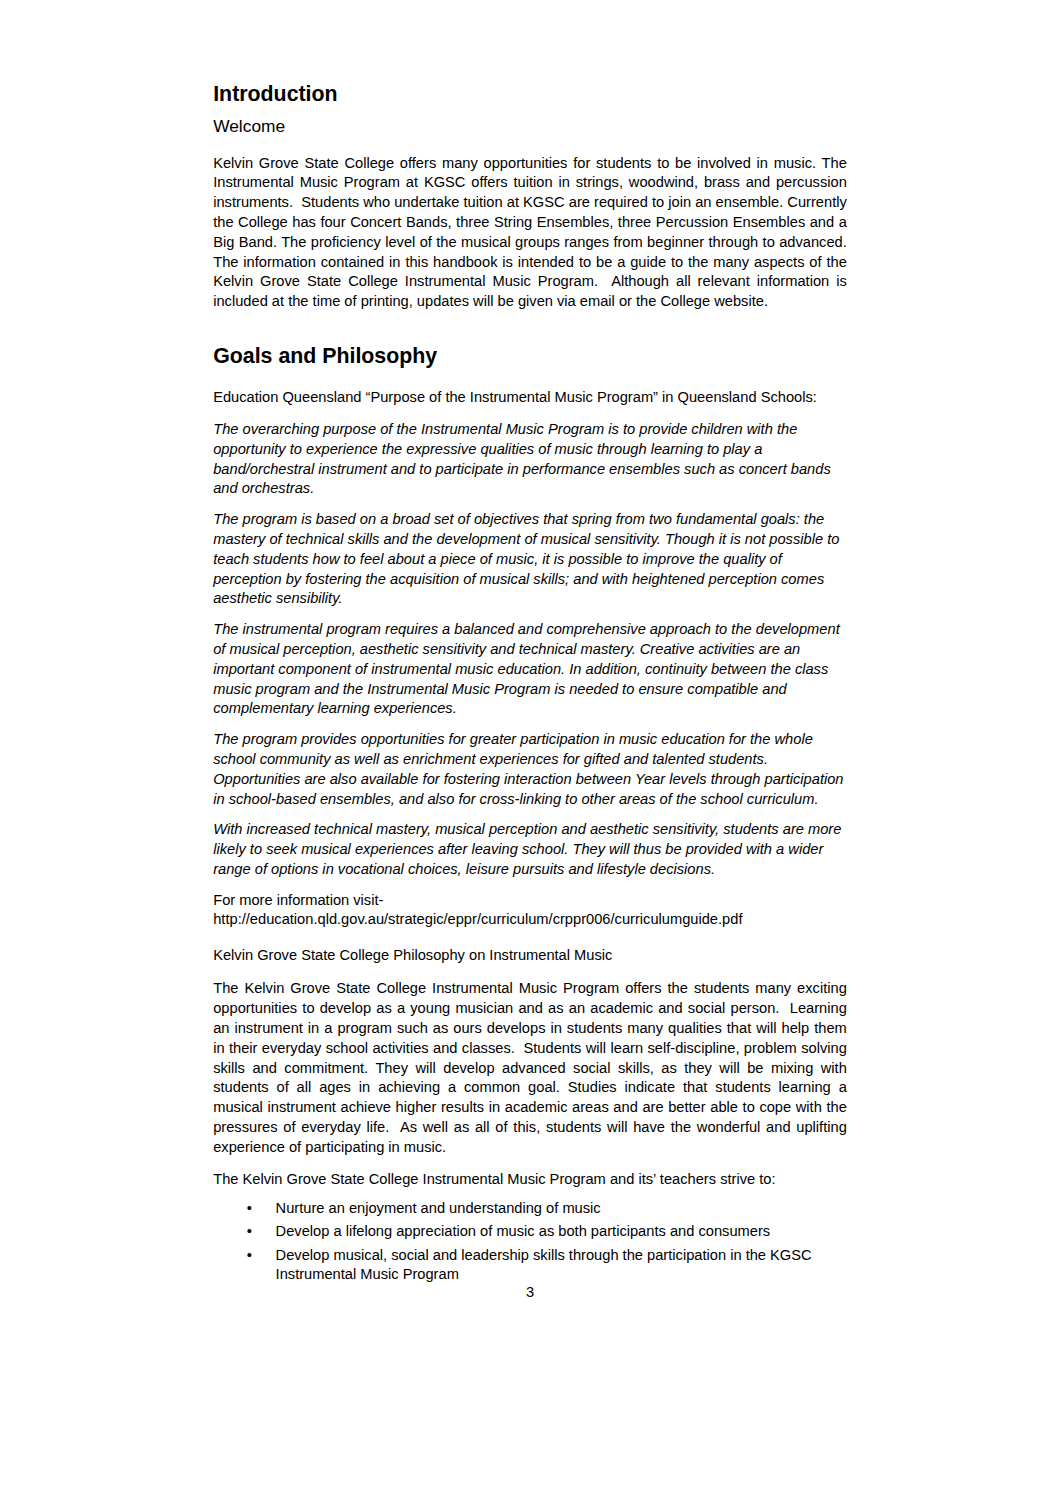Introduction
Welcome
Kelvin Grove State College offers many opportunities for students to be involved in music. The Instrumental Music Program at KGSC offers tuition in strings, woodwind, brass and percussion instruments. Students who undertake tuition at KGSC are required to join an ensemble. Currently the College has four Concert Bands, three String Ensembles, three Percussion Ensembles and a Big Band. The proficiency level of the musical groups ranges from beginner through to advanced. The information contained in this handbook is intended to be a guide to the many aspects of the Kelvin Grove State College Instrumental Music Program. Although all relevant information is included at the time of printing, updates will be given via email or the College website.
Goals and Philosophy
Education Queensland “Purpose of the Instrumental Music Program” in Queensland Schools:
The overarching purpose of the Instrumental Music Program is to provide children with the opportunity to experience the expressive qualities of music through learning to play a band/orchestral instrument and to participate in performance ensembles such as concert bands and orchestras.
The program is based on a broad set of objectives that spring from two fundamental goals: the mastery of technical skills and the development of musical sensitivity. Though it is not possible to teach students how to feel about a piece of music, it is possible to improve the quality of perception by fostering the acquisition of musical skills; and with heightened perception comes aesthetic sensibility.
The instrumental program requires a balanced and comprehensive approach to the development of musical perception, aesthetic sensitivity and technical mastery. Creative activities are an important component of instrumental music education. In addition, continuity between the class music program and the Instrumental Music Program is needed to ensure compatible and complementary learning experiences.
The program provides opportunities for greater participation in music education for the whole school community as well as enrichment experiences for gifted and talented students. Opportunities are also available for fostering interaction between Year levels through participation in school-based ensembles, and also for cross-linking to other areas of the school curriculum.
With increased technical mastery, musical perception and aesthetic sensitivity, students are more likely to seek musical experiences after leaving school. They will thus be provided with a wider range of options in vocational choices, leisure pursuits and lifestyle decisions.
For more information visit-
http://education.qld.gov.au/strategic/eppr/curriculum/crppr006/curriculumguide.pdf
Kelvin Grove State College Philosophy on Instrumental Music
The Kelvin Grove State College Instrumental Music Program offers the students many exciting opportunities to develop as a young musician and as an academic and social person. Learning an instrument in a program such as ours develops in students many qualities that will help them in their everyday school activities and classes. Students will learn self-discipline, problem solving skills and commitment. They will develop advanced social skills, as they will be mixing with students of all ages in achieving a common goal. Studies indicate that students learning a musical instrument achieve higher results in academic areas and are better able to cope with the pressures of everyday life. As well as all of this, students will have the wonderful and uplifting experience of participating in music.
The Kelvin Grove State College Instrumental Music Program and its’ teachers strive to:
Nurture an enjoyment and understanding of music
Develop a lifelong appreciation of music as both participants and consumers
Develop musical, social and leadership skills through the participation in the KGSC Instrumental Music Program
3